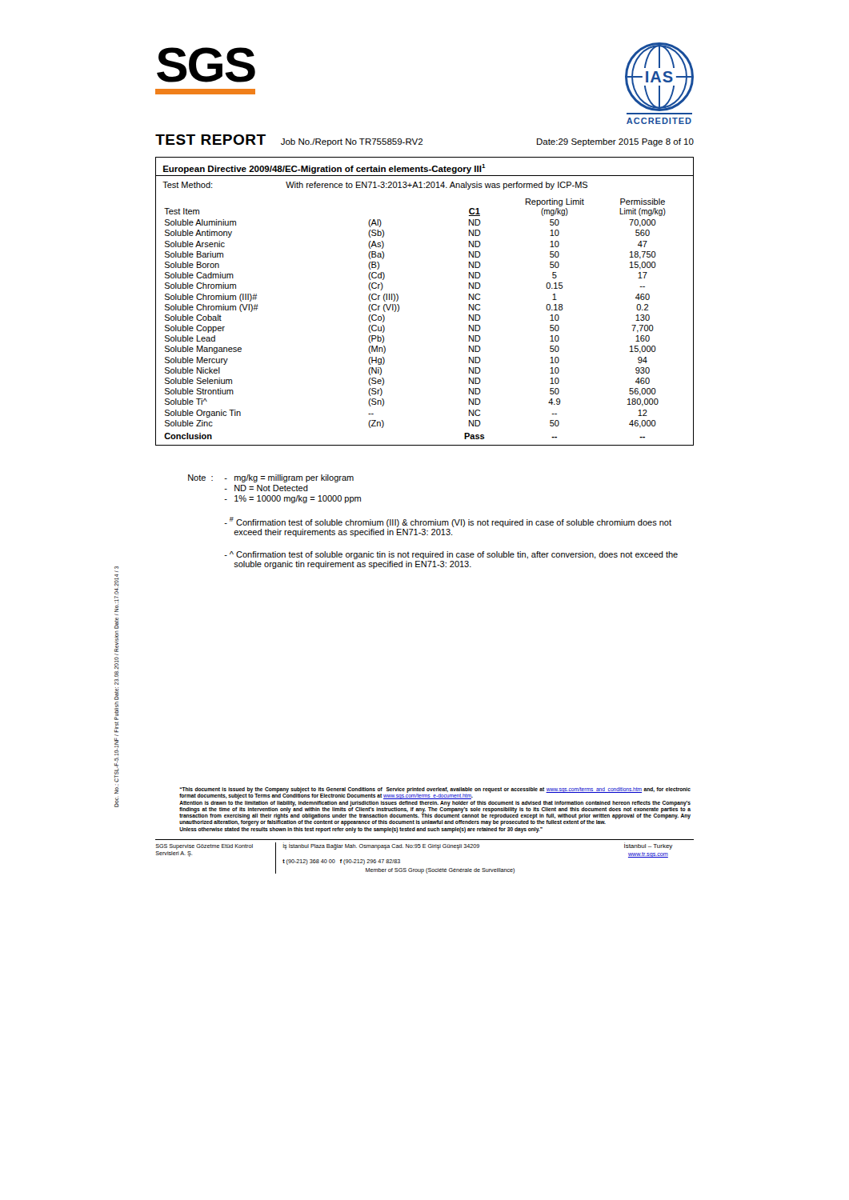Doc. No.: CTSL-F-5.10-1NF / First Publish Date: 23.08.2010 / Revision Date / No.:17.04.2014 / 3
SGS
IAS
ACCREDITED
TEST REPORT Job No./Report No TR755859-RV2 Date:29 September 2015 Page 8 of 10
European Directive 2009/48/EC-Migration of certain elements-Category III1
| Test Method: | With reference to EN71-3:2013+A1:2014. Analysis was performed by ICP-MS |
| Test Item | | C1 | Reporting Limit (mg/kg) | Permissible Limit (mg/kg) |
| --- | --- | --- | --- | --- |
| Soluble Aluminium | (Al) | ND | 50 | 70,000 |
| Soluble Antimony | (Sb) | ND | 10 | 560 |
| Soluble Arsenic | (As) | ND | 10 | 47 |
| Soluble Barium | (Ba) | ND | 50 | 18,750 |
| Soluble Boron | (B) | ND | 50 | 15,000 |
| Soluble Cadmium | (Cd) | ND | 5 | 17 |
| Soluble Chromium | (Cr) | ND | 0.15 | -- |
| Soluble Chromium (III)# | (Cr (III)) | NC | 1 | 460 |
| Soluble Chromium (VI)# | (Cr (VI)) | NC | 0.18 | 0.2 |
| Soluble Cobalt | (Co) | ND | 10 | 130 |
| Soluble Copper | (Cu) | ND | 50 | 7,700 |
| Soluble Lead | (Pb) | ND | 10 | 160 |
| Soluble Manganese | (Mn) | ND | 50 | 15,000 |
| Soluble Mercury | (Hg) | ND | 10 | 94 |
| Soluble Nickel | (Ni) | ND | 10 | 930 |
| Soluble Selenium | (Se) | ND | 10 | 460 |
| Soluble Strontium | (Sr) | ND | 50 | 56,000 |
| Soluble Ti^ | (Sn) | ND | 4.9 | 180,000 |
| Soluble Organic Tin | -- | NC | -- | 12 |
| Soluble Zinc | (Zn) | ND | 50 | 46,000 |
| Conclusion | | Pass | -- | -- |
Note :
-mg/kg = milligram per kilogram
-ND = Not Detected
-1% = 10000 mg/kg = 10000 ppm
- # Confirmation test of soluble chromium (III) & chromium (VI) is not required in case of soluble chromium does not exceed their requirements as specified in EN71-3: 2013.
- ^ Confirmation test of soluble organic tin is not required in case of soluble tin, after conversion, does not exceed the soluble organic tin requirement as specified in EN71-3: 2013.
“This document is issued by the Company subject to its General Conditions of Service printed overleaf, available on request or accessible at www.sgs.com/terms_and_conditions.htm and, for electronic format documents, subject to Terms and Conditions for Electronic Documents at www.sgs.com/terms_e-document.htm.
Attention is drawn to the limitation of liability, indemnification and jurisdiction issues defined therein. Any holder of this document is advised that information contained hereon reflects the Company’s findings at the time of its intervention only and within the limits of Client’s instructions, if any. The Company’s sole responsibility is to its Client and this document does not exonerate parties to a transaction from exercising all their rights and obligations under the transaction documents. This document cannot be reproduced except in full, without prior written approval of the Company. Any unauthorized alteration, forgery or falsification of the content or appearance of this document is unlawful and offenders may be prosecuted to the fullest extent of the law.
Unless otherwise stated the results shown in this test report refer only to the sample(s) tested and such sample(s) are retained for 30 days only.”
SGS Supervise Gözetme Etüd Kontrol
Servisleri A. Ş.
İş İstanbul Plaza Bağlar Mah. Osmanpaşa Cad. No:95 E Girişi Güneşli 34209
t (90-212) 368 40 00 f (90-212) 296 47 82/83
Member of SGS Group (Société Générale de Surveillance)
İstanbul – Turkey
www.tr.sgs.com